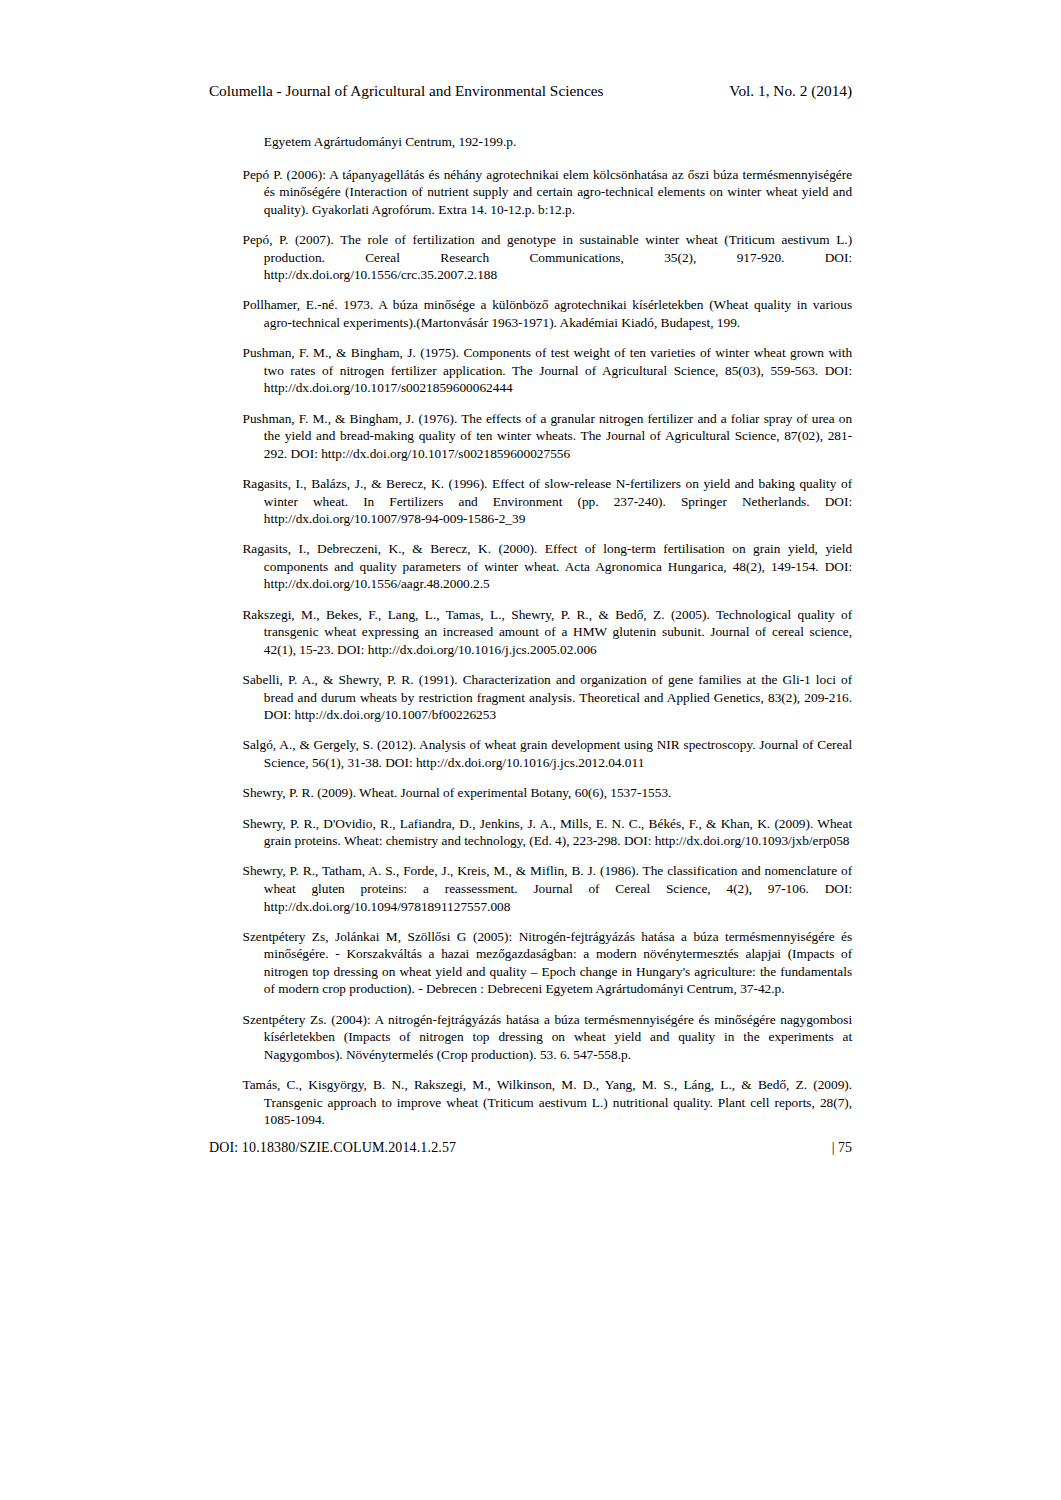Columella - Journal of Agricultural and Environmental Sciences
Vol. 1, No. 2 (2014)
Egyetem Agrártudományi Centrum, 192-199.p.
Pepó P. (2006): A tápanyagellátás és néhány agrotechnikai elem kölcsönhatása az őszi búza termésmennyiségére és minőségére (Interaction of nutrient supply and certain agro-technical elements on winter wheat yield and quality). Gyakorlati Agrofórum. Extra 14. 10-12.p. b:12.p.
Pepó, P. (2007). The role of fertilization and genotype in sustainable winter wheat (Triticum aestivum L.) production. Cereal Research Communications, 35(2), 917-920. DOI: http://dx.doi.org/10.1556/crc.35.2007.2.188
Pollhamer, E.-né. 1973. A búza minősége a különböző agrotechnikai kísérletekben (Wheat quality in various agro-technical experiments).(Martonvásár 1963-1971). Akadémiai Kiadó, Budapest, 199.
Pushman, F. M., & Bingham, J. (1975). Components of test weight of ten varieties of winter wheat grown with two rates of nitrogen fertilizer application. The Journal of Agricultural Science, 85(03), 559-563. DOI: http://dx.doi.org/10.1017/s0021859600062444
Pushman, F. M., & Bingham, J. (1976). The effects of a granular nitrogen fertilizer and a foliar spray of urea on the yield and bread-making quality of ten winter wheats. The Journal of Agricultural Science, 87(02), 281-292. DOI: http://dx.doi.org/10.1017/s0021859600027556
Ragasits, I., Balázs, J., & Berecz, K. (1996). Effect of slow-release N-fertilizers on yield and baking quality of winter wheat. In Fertilizers and Environment (pp. 237-240). Springer Netherlands. DOI: http://dx.doi.org/10.1007/978-94-009-1586-2_39
Ragasits, I., Debreczeni, K., & Berecz, K. (2000). Effect of long-term fertilisation on grain yield, yield components and quality parameters of winter wheat. Acta Agronomica Hungarica, 48(2), 149-154. DOI: http://dx.doi.org/10.1556/aagr.48.2000.2.5
Rakszegi, M., Bekes, F., Lang, L., Tamas, L., Shewry, P. R., & Bedő, Z. (2005). Technological quality of transgenic wheat expressing an increased amount of a HMW glutenin subunit. Journal of cereal science, 42(1), 15-23. DOI: http://dx.doi.org/10.1016/j.jcs.2005.02.006
Sabelli, P. A., & Shewry, P. R. (1991). Characterization and organization of gene families at the Gli-1 loci of bread and durum wheats by restriction fragment analysis. Theoretical and Applied Genetics, 83(2), 209-216. DOI: http://dx.doi.org/10.1007/bf00226253
Salgó, A., & Gergely, S. (2012). Analysis of wheat grain development using NIR spectroscopy. Journal of Cereal Science, 56(1), 31-38. DOI: http://dx.doi.org/10.1016/j.jcs.2012.04.011
Shewry, P. R. (2009). Wheat. Journal of experimental Botany, 60(6), 1537-1553.
Shewry, P. R., D'Ovidio, R., Lafiandra, D., Jenkins, J. A., Mills, E. N. C., Békés, F., & Khan, K. (2009). Wheat grain proteins. Wheat: chemistry and technology, (Ed. 4), 223-298. DOI: http://dx.doi.org/10.1093/jxb/erp058
Shewry, P. R., Tatham, A. S., Forde, J., Kreis, M., & Miflin, B. J. (1986). The classification and nomenclature of wheat gluten proteins: a reassessment. Journal of Cereal Science, 4(2), 97-106. DOI: http://dx.doi.org/10.1094/9781891127557.008
Szentpétery Zs, Jolánkai M, Szöllősi G (2005): Nitrogén-fejtrágyázás hatása a búza termésmennyiségére és minőségére. - Korszakváltás a hazai mezőgazdaságban: a modern növénytermesztés alapjai (Impacts of nitrogen top dressing on wheat yield and quality – Epoch change in Hungary's agriculture: the fundamentals of modern crop production). - Debrecen : Debreceni Egyetem Agrártudományi Centrum, 37-42.p.
Szentpétery Zs. (2004): A nitrogén-fejtrágyázás hatása a búza termésmennyiségére és minőségére nagygombosi kísérletekben (Impacts of nitrogen top dressing on wheat yield and quality in the experiments at Nagygombos). Növénytermelés (Crop production). 53. 6. 547-558.p.
Tamás, C., Kisgyörgy, B. N., Rakszegi, M., Wilkinson, M. D., Yang, M. S., Láng, L., & Bedő, Z. (2009). Transgenic approach to improve wheat (Triticum aestivum L.) nutritional quality. Plant cell reports, 28(7), 1085-1094.
DOI: 10.18380/SZIE.COLUM.2014.1.2.57
| 75